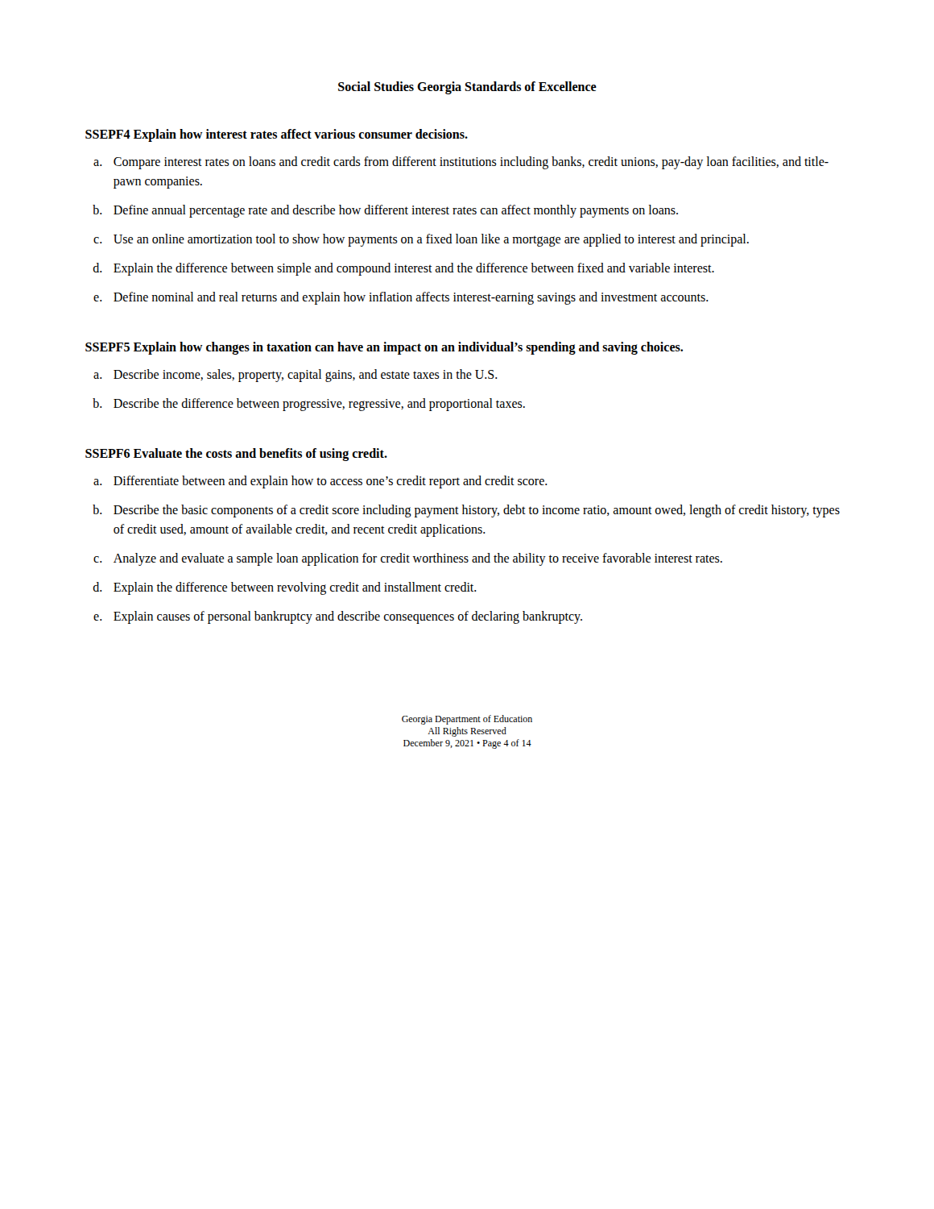Social Studies Georgia Standards of Excellence
SSEPF4 Explain how interest rates affect various consumer decisions.
Compare interest rates on loans and credit cards from different institutions including banks, credit unions, pay-day loan facilities, and title-pawn companies.
Define annual percentage rate and describe how different interest rates can affect monthly payments on loans.
Use an online amortization tool to show how payments on a fixed loan like a mortgage are applied to interest and principal.
Explain the difference between simple and compound interest and the difference between fixed and variable interest.
Define nominal and real returns and explain how inflation affects interest-earning savings and investment accounts.
SSEPF5 Explain how changes in taxation can have an impact on an individual’s spending and saving choices.
Describe income, sales, property, capital gains, and estate taxes in the U.S.
Describe the difference between progressive, regressive, and proportional taxes.
SSEPF6 Evaluate the costs and benefits of using credit.
Differentiate between and explain how to access one’s credit report and credit score.
Describe the basic components of a credit score including payment history, debt to income ratio, amount owed, length of credit history, types of credit used, amount of available credit, and recent credit applications.
Analyze and evaluate a sample loan application for credit worthiness and the ability to receive favorable interest rates.
Explain the difference between revolving credit and installment credit.
Explain causes of personal bankruptcy and describe consequences of declaring bankruptcy.
Georgia Department of Education
All Rights Reserved
December 9, 2021 • Page 4 of 14